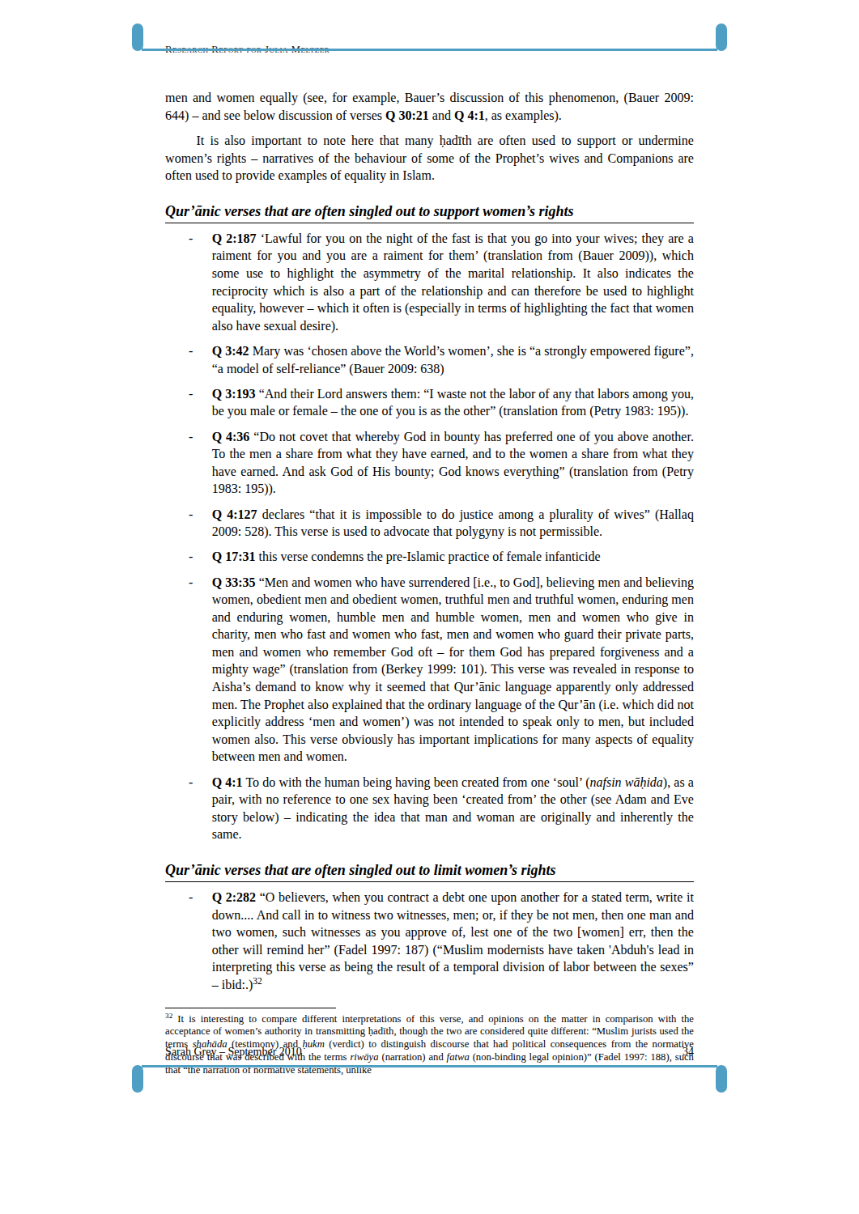Research Report for Julia Meltzer
men and women equally (see, for example, Bauer’s discussion of this phenomenon, (Bauer 2009: 644) – and see below discussion of verses Q 30:21 and Q 4:1, as examples).
It is also important to note here that many ḥadīth are often used to support or undermine women’s rights – narratives of the behaviour of some of the Prophet’s wives and Companions are often used to provide examples of equality in Islam.
Qur’ānic verses that are often singled out to support women’s rights
Q 2:187 ‘Lawful for you on the night of the fast is that you go into your wives; they are a raiment for you and you are a raiment for them’ (translation from (Bauer 2009)), which some use to highlight the asymmetry of the marital relationship. It also indicates the reciprocity which is also a part of the relationship and can therefore be used to highlight equality, however – which it often is (especially in terms of highlighting the fact that women also have sexual desire).
Q 3:42 Mary was ‘chosen above the World’s women’, she is “a strongly empowered figure”, “a model of self-reliance” (Bauer 2009: 638)
Q 3:193 “And their Lord answers them: “I waste not the labor of any that labors among you, be you male or female – the one of you is as the other” (translation from (Petry 1983: 195)).
Q 4:36 “Do not covet that whereby God in bounty has preferred one of you above another. To the men a share from what they have earned, and to the women a share from what they have earned. And ask God of His bounty; God knows everything” (translation from (Petry 1983: 195)).
Q 4:127 declares “that it is impossible to do justice among a plurality of wives” (Hallaq 2009: 528). This verse is used to advocate that polygyny is not permissible.
Q 17:31 this verse condemns the pre-Islamic practice of female infanticide
Q 33:35 “Men and women who have surrendered [i.e., to God], believing men and believing women, obedient men and obedient women, truthful men and truthful women, enduring men and enduring women, humble men and humble women, men and women who give in charity, men who fast and women who fast, men and women who guard their private parts, men and women who remember God oft – for them God has prepared forgiveness and a mighty wage” (translation from (Berkey 1999: 101). This verse was revealed in response to Aisha’s demand to know why it seemed that Qur’ānic language apparently only addressed men. The Prophet also explained that the ordinary language of the Qur’ān (i.e. which did not explicitly address ‘men and women’) was not intended to speak only to men, but included women also. This verse obviously has important implications for many aspects of equality between men and women.
Q 4:1 To do with the human being having been created from one ‘soul’ (nafsin wāḥida), as a pair, with no reference to one sex having been ‘created from’ the other (see Adam and Eve story below) – indicating the idea that man and woman are originally and inherently the same.
Qur’ānic verses that are often singled out to limit women’s rights
Q 2:282 “O believers, when you contract a debt one upon another for a stated term, write it down.... And call in to witness two witnesses, men; or, if they be not men, then one man and two women, such witnesses as you approve of, lest one of the two [women] err, then the other will remind her” (Fadel 1997: 187) (“Muslim modernists have taken 'Abduh's lead in interpreting this verse as being the result of a temporal division of labor between the sexes” – ibid:.)32
32 It is interesting to compare different interpretations of this verse, and opinions on the matter in comparison with the acceptance of women’s authority in transmitting ḥadīth, though the two are considered quite different: “Muslim jurists used the terms shahāda (testimony) and ḥukm (verdict) to distinguish discourse that had political consequences from the normative discourse that was described with the terms riwāya (narration) and fatwa (non-binding legal opinion)” (Fadel 1997: 188), such that “the narration of normative statements, unlike
Sarah Grey – September 2010 34